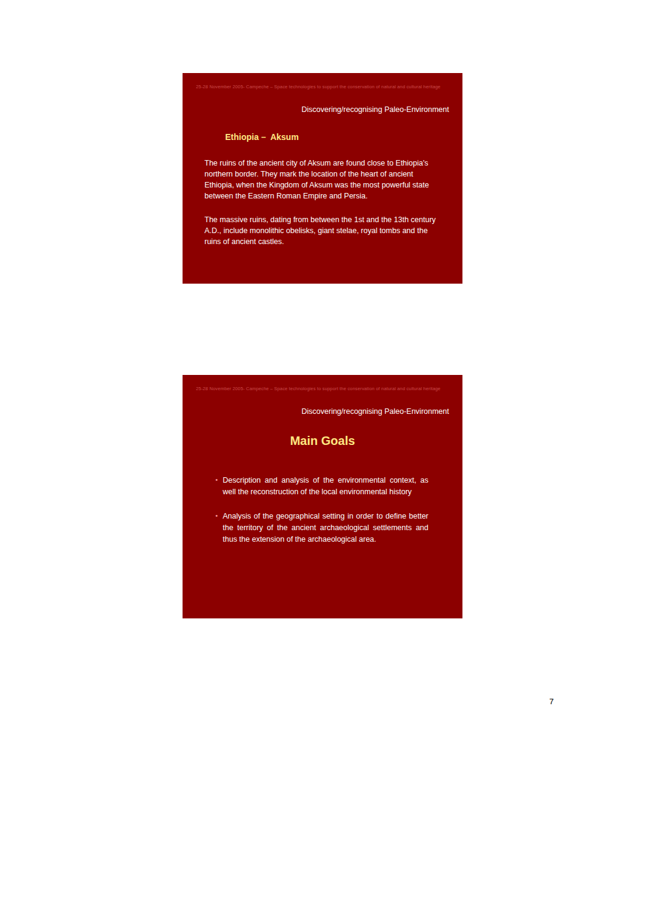25-28 November 2005- Campeche – Space technologies to support the conservation of natural and cultural heritage
Discovering/recognising Paleo-Environment
Ethiopia – Aksum
The ruins of the ancient city of Aksum are found close to Ethiopia's northern border. They mark the location of the heart of ancient Ethiopia, when the Kingdom of Aksum was the most powerful state between the Eastern Roman Empire and Persia.
The massive ruins, dating from between the 1st and the 13th century A.D., include monolithic obelisks, giant stelae, royal tombs and the ruins of ancient castles.
25-28 November 2005- Campeche – Space technologies to support the conservation of natural and cultural heritage
Discovering/recognising Paleo-Environment
Main Goals
Description and analysis of the environmental context, as well the reconstruction of the local environmental history
Analysis of the geographical setting in order to define better the territory of the ancient archaeological settlements and thus the extension of the archaeological area.
7